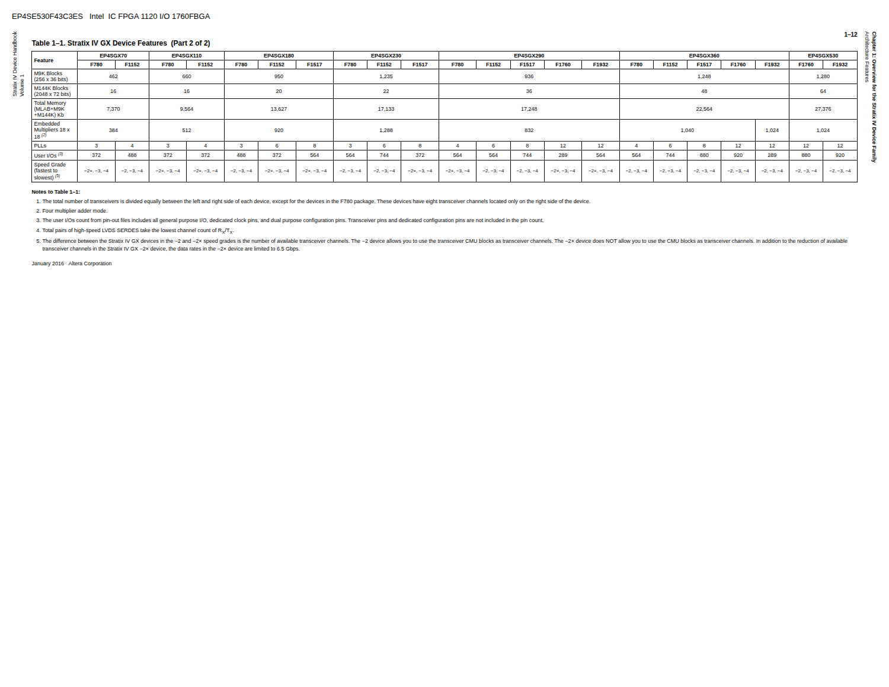EP4SE530F43C3ES Intel IC FPGA 1120 I/O 1760FBGA
Stratix IV Device Handbook Volume 1
1–12
Table 1–1. Stratix IV GX Device Features (Part 2 of 2)
| Feature | EP4SGX70 | EP4SGX110 | EP4SGX180 | EP4SGX230 | EP4SGX290 | EP4SGX360 | EP4SGX530 |
| --- | --- | --- | --- | --- | --- | --- | --- |
| F780 | F1152 | F780 | F1152 | F780 | F1152 | F1517 | F780 | F1152 | F1517 | F780 | F1152 | F1517 | F1760 | F1932 | F780 | F1152 | F1517 | F1760 | F1932 | F1760 | F1932 |
| M9K Blocks (256 x 36 bits) | 462 | 660 | 950 | 1,235 | 936 | 1,248 | 1,280 |
| M144K Blocks (2048 x 72 bits) | 16 | 16 | 20 | 22 | 36 | 48 | 64 |
| Total Memory (MLAB+M9K +M144K) Kb | 7,370 | 9,564 | 13,627 | 17,133 | 17,248 | 22,564 | 27,376 |
| Embedded Multipliers 18 x 18 (2) | 384 | 512 | 920 | 1,288 | 832 | 1,040 | 1,024 | 1,024 |
| PLLs | 3 | 4 | 3 | 4 | 3 | 6 | 8 | 3 | 6 | 8 | 4 | 6 | 8 | 12 | 12 | 4 | 6 | 8 | 12 | 12 | 12 | 12 |
| User I/Os (3) | 372 | 488 | 372 | 372 | 488 | 372 | 564 | 564 | 744 | 372 | 564 | 564 | 744 | 289 | 564 | 564 | 744 | 880 | 920 | 289 | 880 | 920 |
| Speed Grade (fastest to slowest) (5) | −2×, −3, −4 | −2, −3, −4 | −2×, −3, −4 | −2×, −3, −4 | −2, −3, −4 | −2×, −3, −4 | −2×, −3, −4 | −2, −3, −4 | −2, −3, −4 | −2×, −3, −4 | −2×, −3, −4 | −2, −3, −4 | −2, −3, −4 | −2×, −3, −4 | −2×, −3, −4 | −2, −3, −4 | −2, −3, −4 | −2, −3, −4 | −2, −3, −4 | −2, −3, −4 | −2, −3, −4 | −2, −3, −4 |
Notes to Table 1–1:
The total number of transceivers is divided equally between the left and right side of each device, except for the devices in the F780 package. These devices have eight transceiver channels located only on the right side of the device.
Four multiplier adder mode.
The user I/Os count from pin-out files includes all general purpose I/O, dedicated clock pins, and dual purpose configuration pins. Transceiver pins and dedicated configuration pins are not included in the pin count.
Total pairs of high-speed LVDS SERDES take the lowest channel count of RX/TX.
The difference between the Stratix IV GX devices in the −2 and −2× speed grades is the number of available transceiver channels. The −2 device allows you to use the transceiver CMU blocks as transceiver channels. The −2× device does NOT allow you to use the CMU blocks as transceiver channels. In addition to the reduction of available transceiver channels in the Stratix IV GX −2× device, the data rates in the −2× device are limited to 6.5 Gbps.
January 2016 Altera Corporation
Chapter 1: Overview for the Stratix IV Device Family
Architecture Features